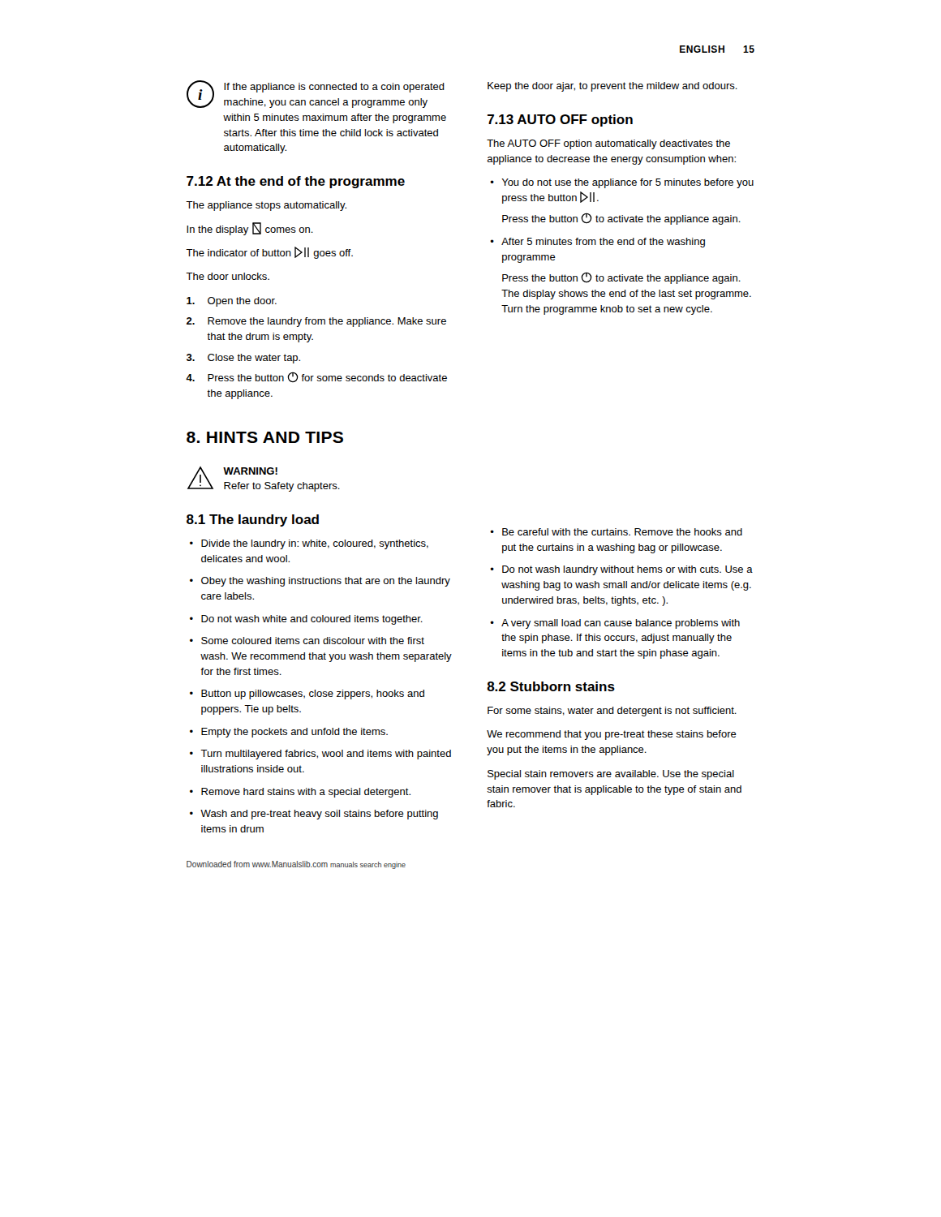ENGLISH15
i
If the appliance is connected to a coin operated machine, you can cancel a programme only within 5 minutes maximum after the programme starts. After this time the child lock is activated automatically.
7.12 At the end of the programme
The appliance stops automatically.
In the display comes on.
The indicator of button goes off.
The door unlocks.
Open the door.
Remove the laundry from the appliance. Make sure that the drum is empty.
Close the water tap.
Press the button for some seconds to deactivate the appliance.
8. HINTS AND TIPS
WARNING! Refer to Safety chapters.
8.1 The laundry load
Divide the laundry in: white, coloured, synthetics, delicates and wool.
Obey the washing instructions that are on the laundry care labels.
Do not wash white and coloured items together.
Some coloured items can discolour with the first wash. We recommend that you wash them separately for the first times.
Button up pillowcases, close zippers, hooks and poppers. Tie up belts.
Empty the pockets and unfold the items.
Turn multilayered fabrics, wool and items with painted illustrations inside out.
Remove hard stains with a special detergent.
Wash and pre-treat heavy soil stains before putting items in drum
Keep the door ajar, to prevent the mildew and odours.
7.13 AUTO OFF option
The AUTO OFF option automatically deactivates the appliance to decrease the energy consumption when:
You do not use the appliance for 5 minutes before you press the button .
Press the button to activate the appliance again.
After 5 minutes from the end of the washing programme
Press the button to activate the appliance again.
The display shows the end of the last set programme.
Turn the programme knob to set a new cycle.
Be careful with the curtains. Remove the hooks and put the curtains in a washing bag or pillowcase.
Do not wash laundry without hems or with cuts. Use a washing bag to wash small and/or delicate items (e.g. underwired bras, belts, tights, etc. ).
A very small load can cause balance problems with the spin phase. If this occurs, adjust manually the items in the tub and start the spin phase again.
8.2 Stubborn stains
For some stains, water and detergent is not sufficient.
We recommend that you pre-treat these stains before you put the items in the appliance.
Special stain removers are available. Use the special stain remover that is applicable to the type of stain and fabric.
Downloaded from www.Manualslib.com manuals search engine